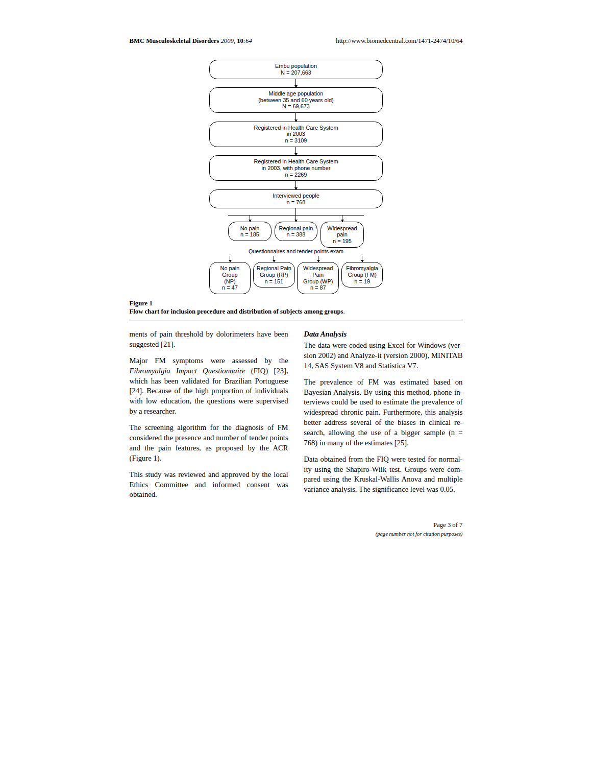BMC Musculoskeletal Disorders 2009, 10:64
http://www.biomedcentral.com/1471-2474/10/64
Embu population
N = 207,663
Middle age population
(between 35 and 60 years old)
N = 69,673
Registered in Health Care System
in 2003
n = 3109
Registered in Health Care System
in 2003, with phone number
n = 2269
Interviewed people
n = 768
No pain
n = 185
Regional pain
n = 388
Widespread pain
n = 195
Questionnaires and tender points exam
No pain Group
(NP)
n = 47
Regional Pain
Group (RP)
n = 151
Widespread Pain
Group (WP)
n = 87
Fibromyalgia
Group (FM)
n = 19
Figure 1 Flow chart for inclusion procedure and distribution of subjects among groups.
ments of pain threshold by dolorimeters have been suggested [21].
Major FM symptoms were assessed by the Fibromyalgia Impact Questionnaire (FIQ) [23], which has been validated for Brazilian Portuguese [24]. Because of the high proportion of individuals with low education, the questions were supervised by a researcher.
The screening algorithm for the diagnosis of FM considered the presence and number of tender points and the pain features, as proposed by the ACR (Figure 1).
This study was reviewed and approved by the local Ethics Committee and informed consent was obtained.
Data Analysis
The data were coded using Excel for Windows (version 2002) and Analyze-it (version 2000), MINITAB 14, SAS System V8 and Statistica V7.
The prevalence of FM was estimated based on Bayesian Analysis. By using this method, phone interviews could be used to estimate the prevalence of widespread chronic pain. Furthermore, this analysis better address several of the biases in clinical research, allowing the use of a bigger sample (n = 768) in many of the estimates [25].
Data obtained from the FIQ were tested for normality using the Shapiro-Wilk test. Groups were compared using the Kruskal-Wallis Anova and multiple variance analysis. The significance level was 0.05.
Page 3 of 7
(page number not for citation purposes)